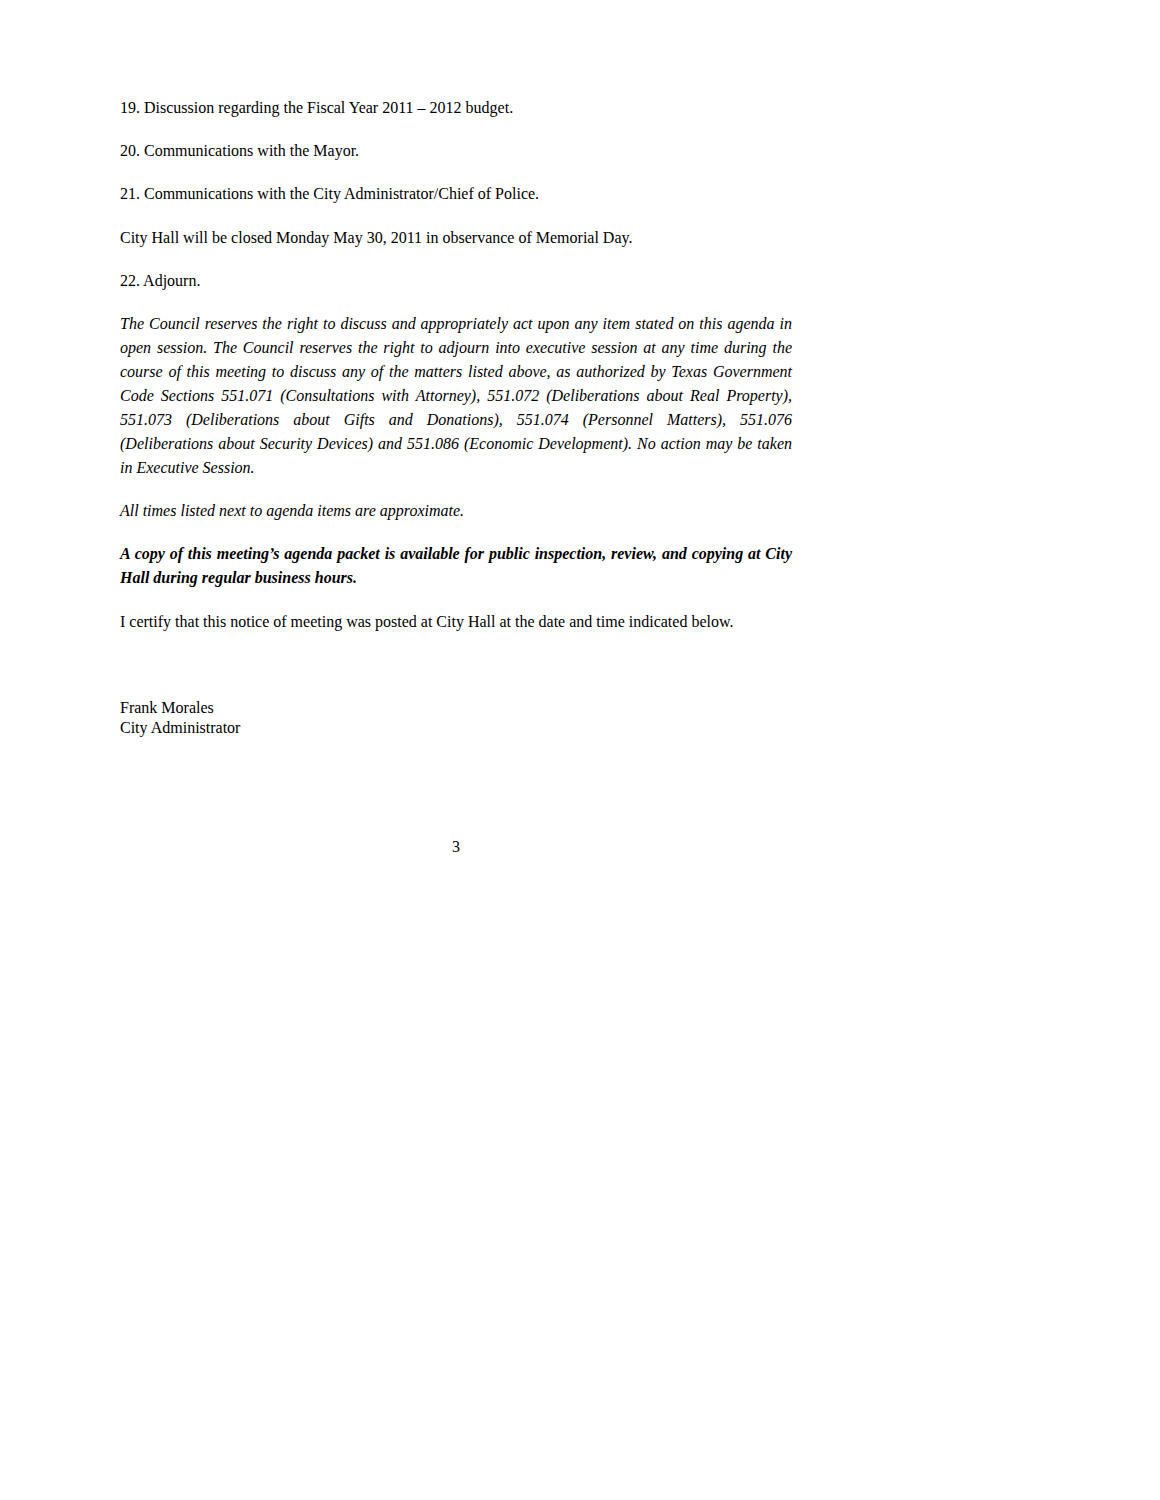19. Discussion regarding the Fiscal Year 2011 – 2012 budget.
20. Communications with the Mayor.
21. Communications with the City Administrator/Chief of Police.
City Hall will be closed Monday May 30, 2011 in observance of Memorial Day.
22. Adjourn.
The Council reserves the right to discuss and appropriately act upon any item stated on this agenda in open session. The Council reserves the right to adjourn into executive session at any time during the course of this meeting to discuss any of the matters listed above, as authorized by Texas Government Code Sections 551.071 (Consultations with Attorney), 551.072 (Deliberations about Real Property), 551.073 (Deliberations about Gifts and Donations), 551.074 (Personnel Matters), 551.076 (Deliberations about Security Devices) and 551.086 (Economic Development). No action may be taken in Executive Session.
All times listed next to agenda items are approximate.
A copy of this meeting’s agenda packet is available for public inspection, review, and copying at City Hall during regular business hours.
I certify that this notice of meeting was posted at City Hall at the date and time indicated below.
Frank Morales
City Administrator
3